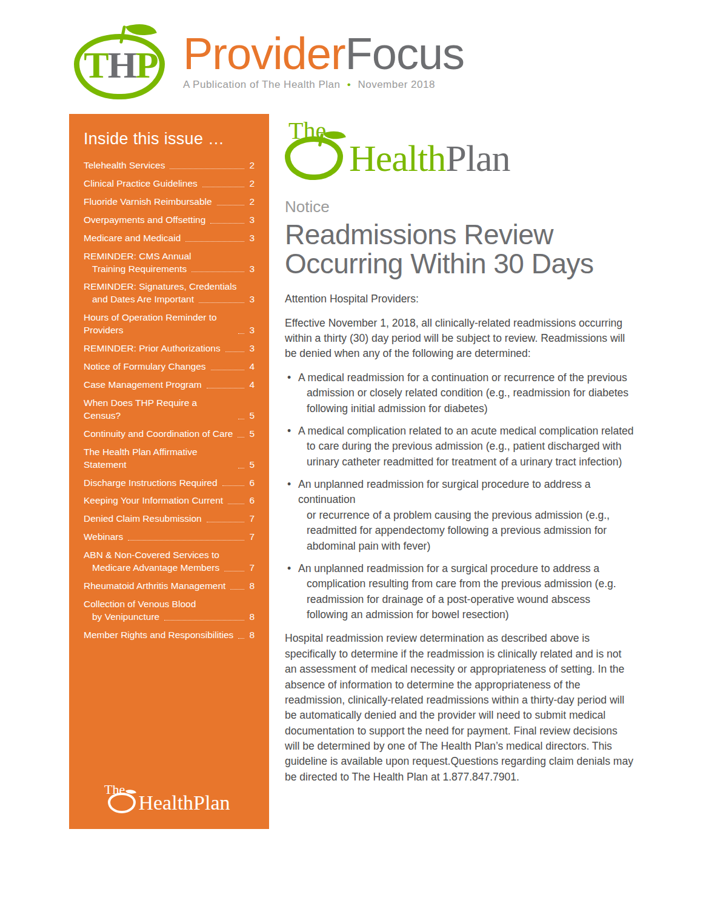THP
Provider Focus
A Publication of The Health Plan • November 2018
Inside this issue …
Telehealth Services 2
Clinical Practice Guidelines 2
Fluoride Varnish Reimbursable 2
Overpayments and Offsetting 3
Medicare and Medicaid 3
REMINDER: CMS Annual Training Requirements 3
REMINDER: Signatures, Credentials and Dates Are Important 3
Hours of Operation Reminder to Providers 3
REMINDER: Prior Authorizations 3
Notice of Formulary Changes 4
Case Management Program 4
When Does THP Require a Census? 5
Continuity and Coordination of Care 5
The Health Plan Affirmative Statement 5
Discharge Instructions Required 6
Keeping Your Information Current 6
Denied Claim Resubmission 7
Webinars 7
ABN & Non-Covered Services to Medicare Advantage Members 7
Rheumatoid Arthritis Management 8
Collection of Venous Blood by Venipuncture 8
Member Rights and Responsibilities 8
The HealthPlan
The
Health Plan
Notice
Readmissions Review
Occurring Within 30 Days
Attention Hospital Providers:
Effective November 1, 2018, all clinically-related readmissions occurring within a thirty (30) day period will be subject to review. Readmissions will be denied when any of the following are determined:
A medical readmission for a continuation or recurrence of the previous admission or closely related condition (e.g., readmission for diabetes following initial admission for diabetes)
A medical complication related to an acute medical complication related to care during the previous admission (e.g., patient discharged with urinary catheter readmitted for treatment of a urinary tract infection)
An unplanned readmission for surgical procedure to address a continuation or recurrence of a problem causing the previous admission (e.g., readmitted for appendectomy following a previous admission for abdominal pain with fever)
An unplanned readmission for a surgical procedure to address a complication resulting from care from the previous admission (e.g. readmission for drainage of a post-operative wound abscess following an admission for bowel resection)
Hospital readmission review determination as described above is specifically to determine if the readmission is clinically related and is not an assessment of medical necessity or appropriateness of setting. In the absence of information to determine the appropriateness of the readmission, clinically-related readmissions within a thirty-day period will be automatically denied and the provider will need to submit medical documentation to support the need for payment. Final review decisions will be determined by one of The Health Plan’s medical directors. This guideline is available upon request.Questions regarding claim denials may be directed to The Health Plan at 1.877.847.7901.